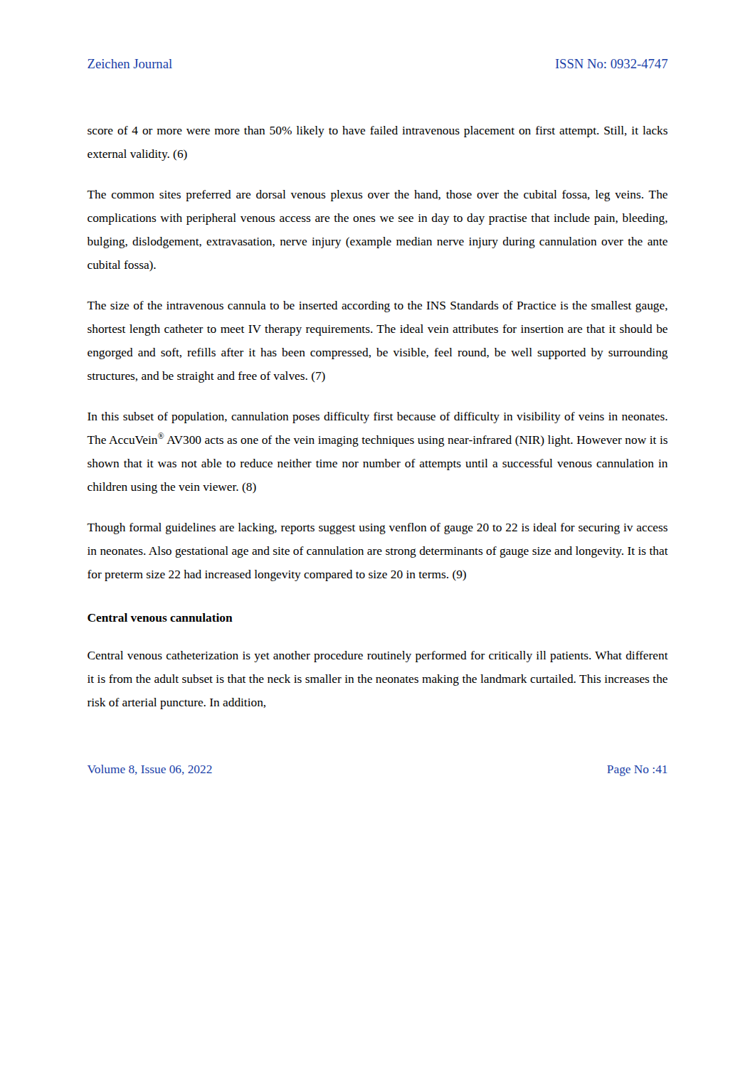Zeichen Journal ISSN No: 0932-4747
score of 4 or more were more than 50% likely to have failed intravenous placement on first attempt. Still, it lacks external validity. (6)
The common sites preferred are dorsal venous plexus over the hand, those over the cubital fossa, leg veins. The complications with peripheral venous access are the ones we see in day to day practise that include pain, bleeding, bulging, dislodgement, extravasation, nerve injury (example median nerve injury during cannulation over the ante cubital fossa).
The size of the intravenous cannula to be inserted according to the INS Standards of Practice is the smallest gauge, shortest length catheter to meet IV therapy requirements. The ideal vein attributes for insertion are that it should be engorged and soft, refills after it has been compressed, be visible, feel round, be well supported by surrounding structures, and be straight and free of valves. (7)
In this subset of population, cannulation poses difficulty first because of difficulty in visibility of veins in neonates. The AccuVein® AV300 acts as one of the vein imaging techniques using near-infrared (NIR) light. However now it is shown that it was not able to reduce neither time nor number of attempts until a successful venous cannulation in children using the vein viewer. (8)
Though formal guidelines are lacking, reports suggest using venflon of gauge 20 to 22 is ideal for securing iv access in neonates. Also gestational age and site of cannulation are strong determinants of gauge size and longevity. It is that for preterm size 22 had increased longevity compared to size 20 in terms. (9)
Central venous cannulation
Central venous catheterization is yet another procedure routinely performed for critically ill patients. What different it is from the adult subset is that the neck is smaller in the neonates making the landmark curtailed. This increases the risk of arterial puncture. In addition,
Volume 8, Issue 06, 2022 Page No :41